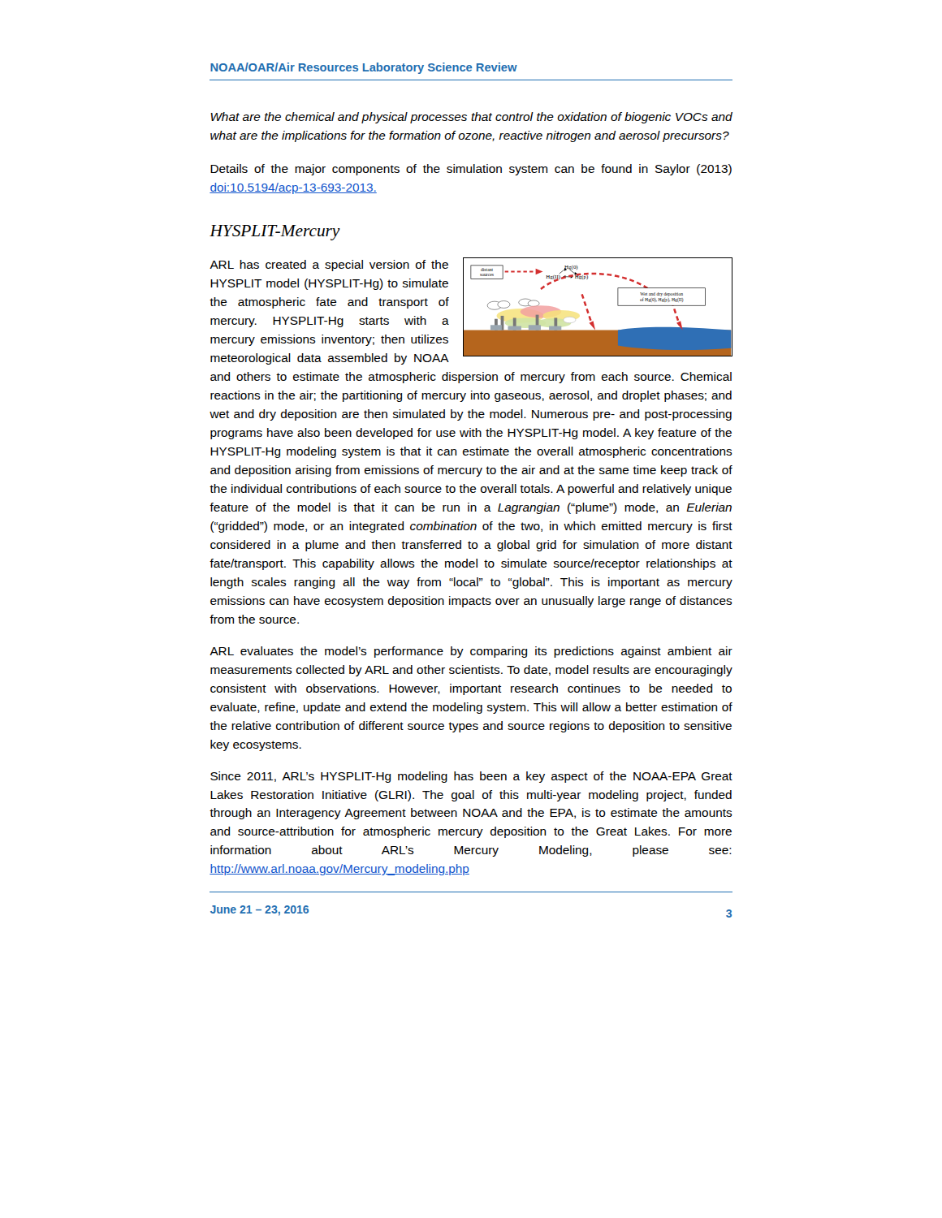NOAA/OAR/Air Resources Laboratory Science Review
What are the chemical and physical processes that control the oxidation of biogenic VOCs and what are the implications for the formation of ozone, reactive nitrogen and aerosol precursors?
Details of the major components of the simulation system can be found in Saylor (2013) doi:10.5194/acp-13-693-2013.
HYSPLIT-Mercury
distant sources Hg(0) Hg(II) Hg(p) Wet and dry deposition of Hg(0), Hg(p), Hg(II)
ARL has created a special version of the HYSPLIT model (HYSPLIT-Hg) to simulate the atmospheric fate and transport of mercury. HYSPLIT-Hg starts with a mercury emissions inventory; then utilizes meteorological data assembled by NOAA and others to estimate the atmospheric dispersion of mercury from each source. Chemical reactions in the air; the partitioning of mercury into gaseous, aerosol, and droplet phases; and wet and dry deposition are then simulated by the model. Numerous pre- and post-processing programs have also been developed for use with the HYSPLIT-Hg model. A key feature of the HYSPLIT-Hg modeling system is that it can estimate the overall atmospheric concentrations and deposition arising from emissions of mercury to the air and at the same time keep track of the individual contributions of each source to the overall totals. A powerful and relatively unique feature of the model is that it can be run in a Lagrangian (“plume”) mode, an Eulerian (“gridded”) mode, or an integrated combination of the two, in which emitted mercury is first considered in a plume and then transferred to a global grid for simulation of more distant fate/transport. This capability allows the model to simulate source/receptor relationships at length scales ranging all the way from “local” to “global”. This is important as mercury emissions can have ecosystem deposition impacts over an unusually large range of distances from the source.
ARL evaluates the model’s performance by comparing its predictions against ambient air measurements collected by ARL and other scientists. To date, model results are encouragingly consistent with observations. However, important research continues to be needed to evaluate, refine, update and extend the modeling system. This will allow a better estimation of the relative contribution of different source types and source regions to deposition to sensitive key ecosystems.
Since 2011, ARL’s HYSPLIT-Hg modeling has been a key aspect of the NOAA-EPA Great Lakes Restoration Initiative (GLRI). The goal of this multi-year modeling project, funded through an Interagency Agreement between NOAA and the EPA, is to estimate the amounts and source-attribution for atmospheric mercury deposition to the Great Lakes. For more information about ARL’s Mercury Modeling, please see: http://www.arl.noaa.gov/Mercury_modeling.php
June 21 – 23, 2016 3